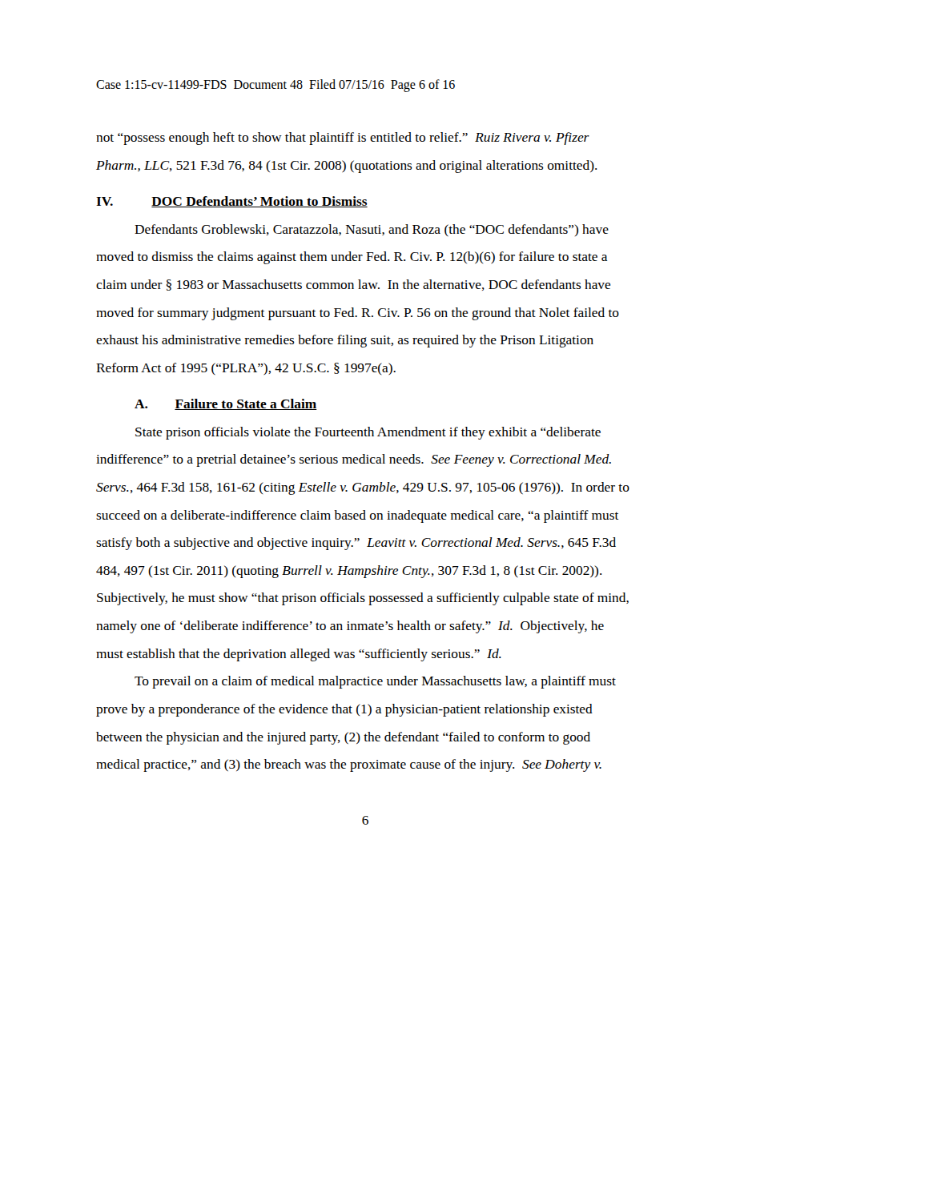Case 1:15-cv-11499-FDS Document 48 Filed 07/15/16 Page 6 of 16
not “possess enough heft to show that plaintiff is entitled to relief.” Ruiz Rivera v. Pfizer Pharm., LLC, 521 F.3d 76, 84 (1st Cir. 2008) (quotations and original alterations omitted).
IV. DOC Defendants’ Motion to Dismiss
Defendants Groblewski, Caratazzola, Nasuti, and Roza (the “DOC defendants”) have moved to dismiss the claims against them under Fed. R. Civ. P. 12(b)(6) for failure to state a claim under § 1983 or Massachusetts common law. In the alternative, DOC defendants have moved for summary judgment pursuant to Fed. R. Civ. P. 56 on the ground that Nolet failed to exhaust his administrative remedies before filing suit, as required by the Prison Litigation Reform Act of 1995 (“PLRA”), 42 U.S.C. § 1997e(a).
A. Failure to State a Claim
State prison officials violate the Fourteenth Amendment if they exhibit a “deliberate indifference” to a pretrial detainee’s serious medical needs. See Feeney v. Correctional Med. Servs., 464 F.3d 158, 161-62 (citing Estelle v. Gamble, 429 U.S. 97, 105-06 (1976)). In order to succeed on a deliberate-indifference claim based on inadequate medical care, “a plaintiff must satisfy both a subjective and objective inquiry.” Leavitt v. Correctional Med. Servs., 645 F.3d 484, 497 (1st Cir. 2011) (quoting Burrell v. Hampshire Cnty., 307 F.3d 1, 8 (1st Cir. 2002)). Subjectively, he must show “that prison officials possessed a sufficiently culpable state of mind, namely one of ‘deliberate indifference’ to an inmate’s health or safety.” Id. Objectively, he must establish that the deprivation alleged was “sufficiently serious.” Id.
To prevail on a claim of medical malpractice under Massachusetts law, a plaintiff must prove by a preponderance of the evidence that (1) a physician-patient relationship existed between the physician and the injured party, (2) the defendant “failed to conform to good medical practice,” and (3) the breach was the proximate cause of the injury. See Doherty v.
6